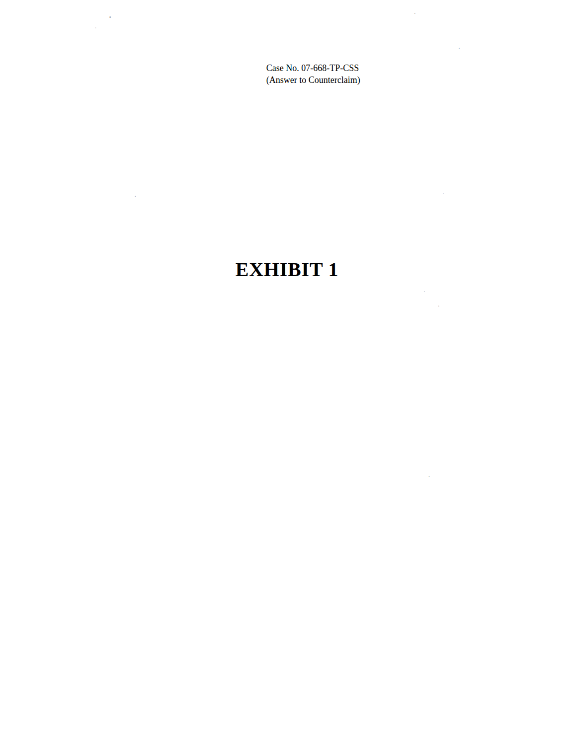• · · · · · · · ·
Case No. 07-668-TP-CSS (Answer to Counterclaim)
EXHIBIT 1